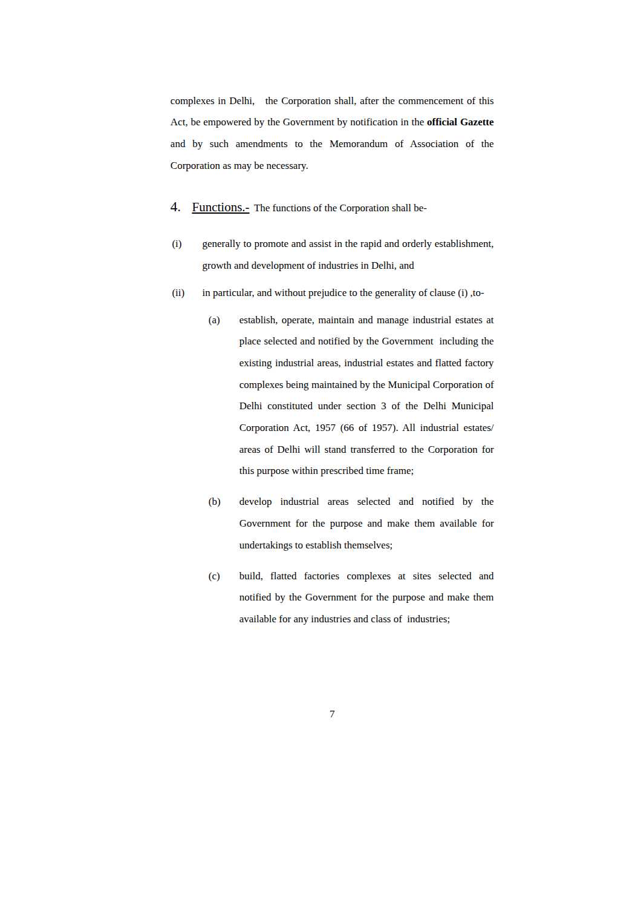complexes in Delhi, the Corporation shall, after the commencement of this Act, be empowered by the Government by notification in the official Gazette and by such amendments to the Memorandum of Association of the Corporation as may be necessary.
4.
Functions.-The functions of the Corporation shall be-
(i)
generally to promote and assist in the rapid and orderly establishment, growth and development of industries in Delhi, and
(ii)
in particular, and without prejudice to the generality of clause (i) ,to-
(a)
establish, operate, maintain and manage industrial estates at place selected and notified by the Government including the existing industrial areas, industrial estates and flatted factory complexes being maintained by the Municipal Corporation of Delhi constituted under section 3 of the Delhi Municipal Corporation Act, 1957 (66 of 1957). All industrial estates/ areas of Delhi will stand transferred to the Corporation for this purpose within prescribed time frame;
(b)
develop industrial areas selected and notified by the Government for the purpose and make them available for undertakings to establish themselves;
(c)
build, flatted factories complexes at sites selected and notified by the Government for the purpose and make them available for any industries and class of industries;
7